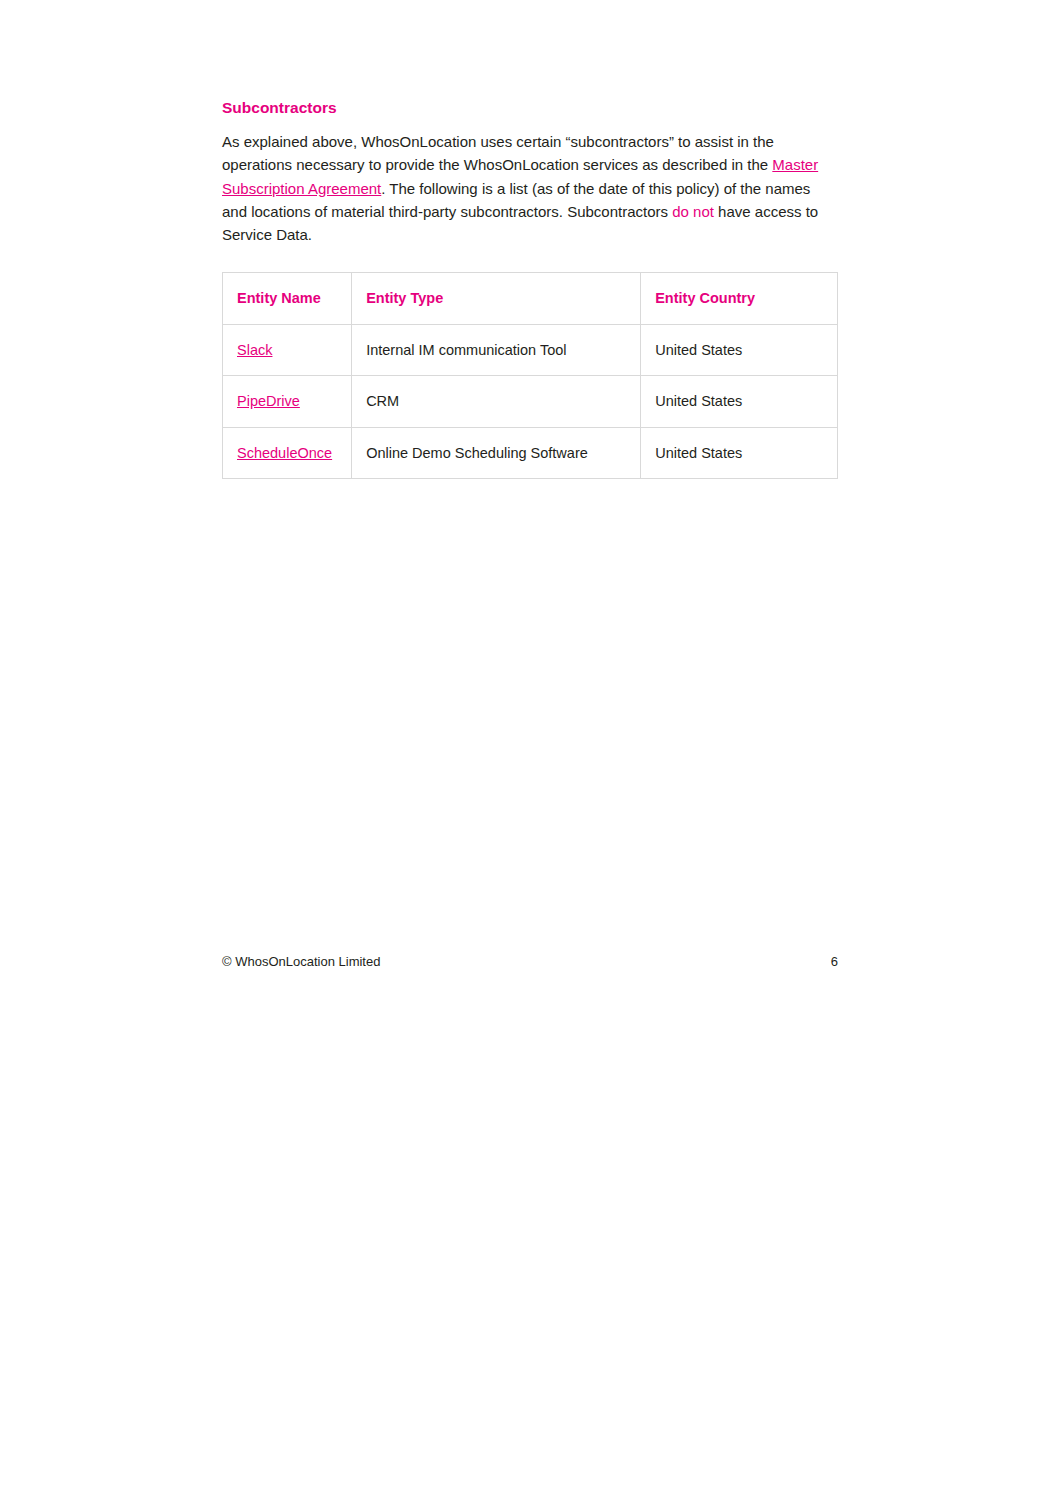Subcontractors
As explained above, WhosOnLocation uses certain “subcontractors” to assist in the operations necessary to provide the WhosOnLocation services as described in the Master Subscription Agreement. The following is a list (as of the date of this policy) of the names and locations of material third-party subcontractors. Subcontractors do not have access to Service Data.
| Entity Name | Entity Type | Entity Country |
| --- | --- | --- |
| Slack | Internal IM communication Tool | United States |
| PipeDrive | CRM | United States |
| ScheduleOnce | Online Demo Scheduling Software | United States |
© WhosOnLocation Limited 6